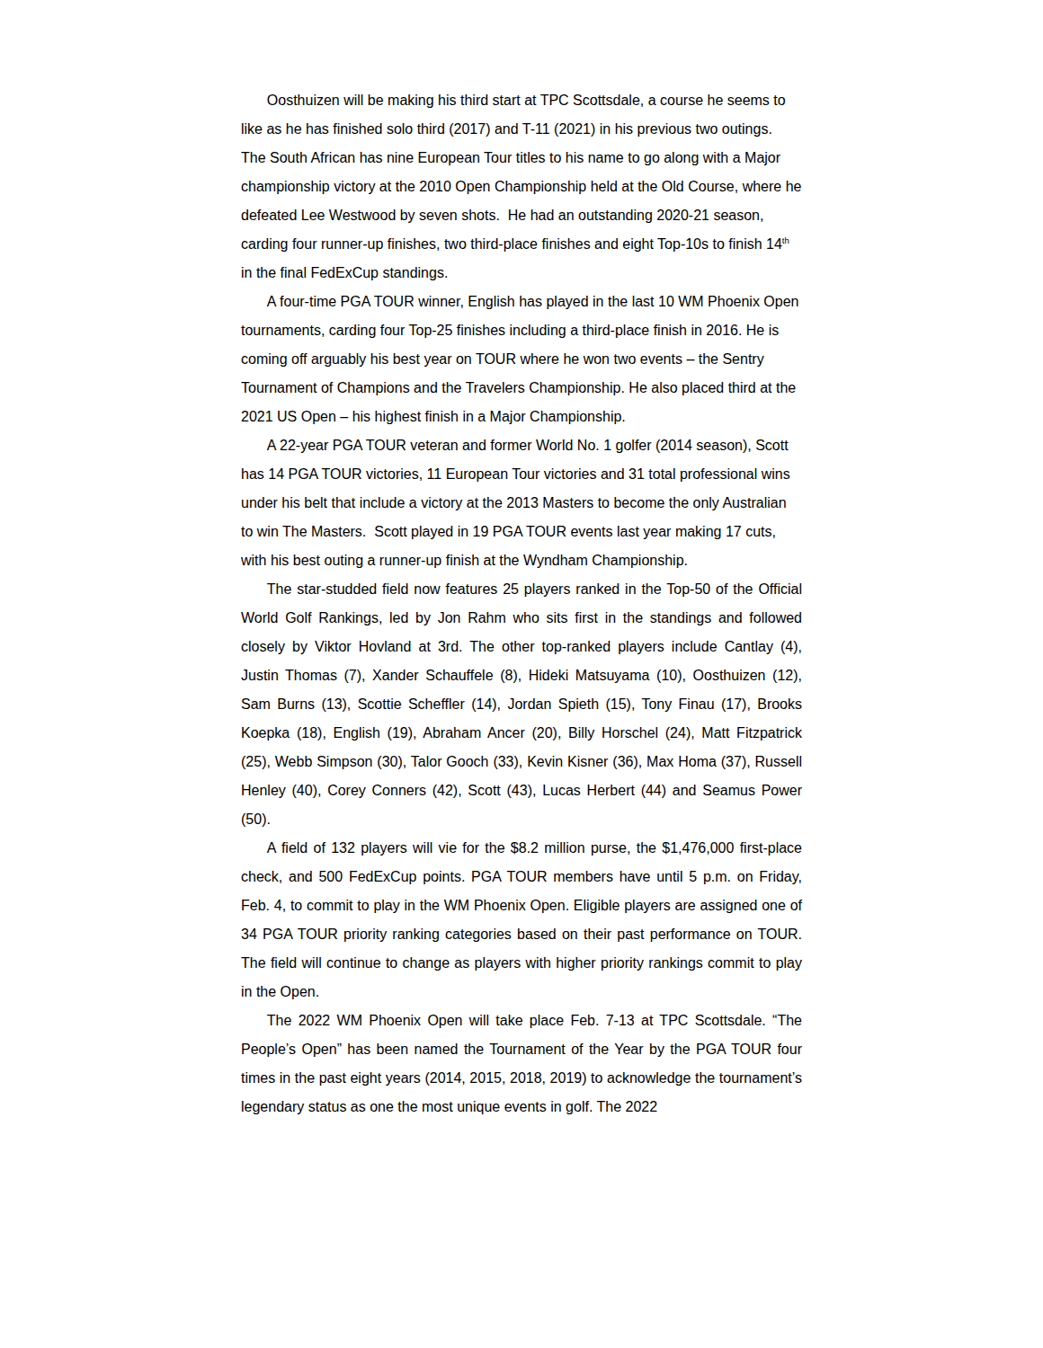Oosthuizen will be making his third start at TPC Scottsdale, a course he seems to like as he has finished solo third (2017) and T-11 (2021) in his previous two outings. The South African has nine European Tour titles to his name to go along with a Major championship victory at the 2010 Open Championship held at the Old Course, where he defeated Lee Westwood by seven shots. He had an outstanding 2020-21 season, carding four runner-up finishes, two third-place finishes and eight Top-10s to finish 14th in the final FedExCup standings.
A four-time PGA TOUR winner, English has played in the last 10 WM Phoenix Open tournaments, carding four Top-25 finishes including a third-place finish in 2016. He is coming off arguably his best year on TOUR where he won two events – the Sentry Tournament of Champions and the Travelers Championship. He also placed third at the 2021 US Open – his highest finish in a Major Championship.
A 22-year PGA TOUR veteran and former World No. 1 golfer (2014 season), Scott has 14 PGA TOUR victories, 11 European Tour victories and 31 total professional wins under his belt that include a victory at the 2013 Masters to become the only Australian to win The Masters. Scott played in 19 PGA TOUR events last year making 17 cuts, with his best outing a runner-up finish at the Wyndham Championship.
The star-studded field now features 25 players ranked in the Top-50 of the Official World Golf Rankings, led by Jon Rahm who sits first in the standings and followed closely by Viktor Hovland at 3rd. The other top-ranked players include Cantlay (4), Justin Thomas (7), Xander Schauffele (8), Hideki Matsuyama (10), Oosthuizen (12), Sam Burns (13), Scottie Scheffler (14), Jordan Spieth (15), Tony Finau (17), Brooks Koepka (18), English (19), Abraham Ancer (20), Billy Horschel (24), Matt Fitzpatrick (25), Webb Simpson (30), Talor Gooch (33), Kevin Kisner (36), Max Homa (37), Russell Henley (40), Corey Conners (42), Scott (43), Lucas Herbert (44) and Seamus Power (50).
A field of 132 players will vie for the $8.2 million purse, the $1,476,000 first-place check, and 500 FedExCup points. PGA TOUR members have until 5 p.m. on Friday, Feb. 4, to commit to play in the WM Phoenix Open. Eligible players are assigned one of 34 PGA TOUR priority ranking categories based on their past performance on TOUR. The field will continue to change as players with higher priority rankings commit to play in the Open.
The 2022 WM Phoenix Open will take place Feb. 7-13 at TPC Scottsdale. “The People’s Open” has been named the Tournament of the Year by the PGA TOUR four times in the past eight years (2014, 2015, 2018, 2019) to acknowledge the tournament’s legendary status as one the most unique events in golf. The 2022